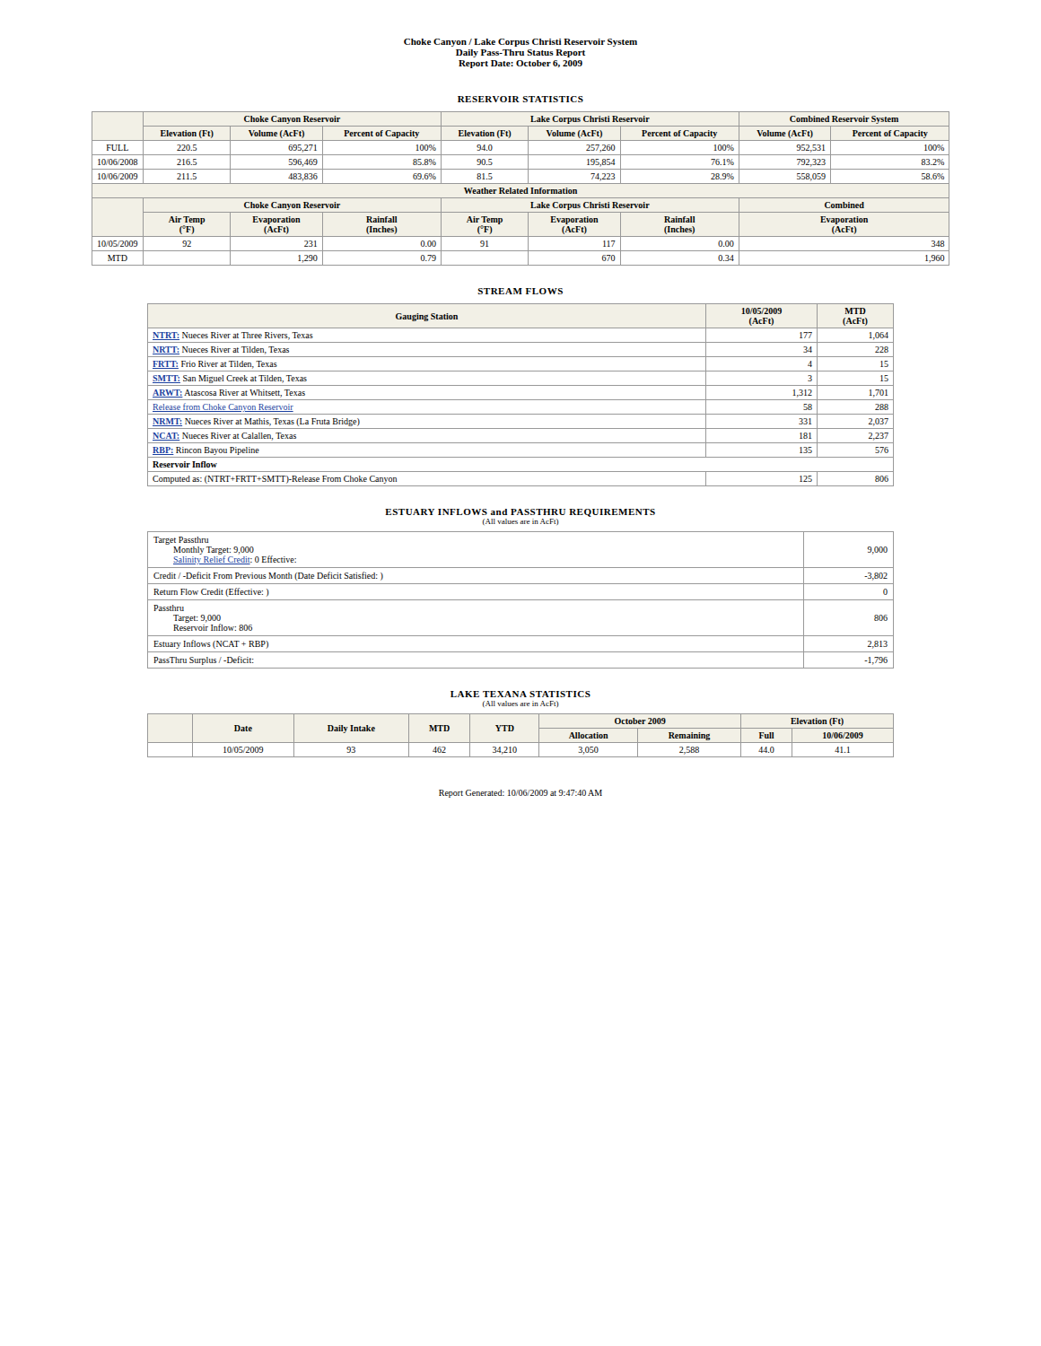Choke Canyon / Lake Corpus Christi Reservoir System
Daily Pass-Thru Status Report
Report Date: October 6, 2009
RESERVOIR STATISTICS
| | Choke Canyon Reservoir | Lake Corpus Christi Reservoir | Combined Reservoir System |
| --- | --- | --- | --- |
| Elevation (Ft) | Volume (AcFt) | Percent of Capacity | Elevation (Ft) | Volume (AcFt) | Percent of Capacity | Volume (AcFt) | Percent of Capacity |
| FULL | 220.5 | 695,271 | 100% | 94.0 | 257,260 | 100% | 952,531 | 100% |
| 10/06/2008 | 216.5 | 596,469 | 85.8% | 90.5 | 195,854 | 76.1% | 792,323 | 83.2% |
| 10/06/2009 | 211.5 | 483,836 | 69.6% | 81.5 | 74,223 | 28.9% | 558,059 | 58.6% |
| Weather Related Information |
| | Choke Canyon Reservoir | Lake Corpus Christi Reservoir | Combined |
| Air Temp (°F) | Evaporation (AcFt) | Rainfall (Inches) | Air Temp (°F) | Evaporation (AcFt) | Rainfall (Inches) | Evaporation (AcFt) |
| 10/05/2009 | 92 | 231 | 0.00 | 91 | 117 | 0.00 | 348 |
| MTD | | 1,290 | 0.79 | | 670 | 0.34 | 1,960 |
STREAM FLOWS
| Gauging Station | 10/05/2009 (AcFt) | MTD (AcFt) |
| --- | --- | --- |
| NTRT: Nueces River at Three Rivers, Texas | 177 | 1,064 |
| NRTT: Nueces River at Tilden, Texas | 34 | 228 |
| FRTT: Frio River at Tilden, Texas | 4 | 15 |
| SMTT: San Miguel Creek at Tilden, Texas | 3 | 15 |
| ARWT: Atascosa River at Whitsett, Texas | 1,312 | 1,701 |
| Release from Choke Canyon Reservoir | 58 | 288 |
| NRMT: Nueces River at Mathis, Texas (La Fruta Bridge) | 331 | 2,037 |
| NCAT: Nueces River at Calallen, Texas | 181 | 2,237 |
| RBP: Rincon Bayou Pipeline | 135 | 576 |
| Reservoir Inflow |
| Computed as: (NTRT+FRTT+SMTT)-Release From Choke Canyon | 125 | 806 |
ESTUARY INFLOWS and PASSTHRU REQUIREMENTS
(All values are in AcFt)
| Target Passthru Monthly Target: 9,000 Salinity Relief Credit : 0 Effective: | 9,000 |
| Credit / -Deficit From Previous Month (Date Deficit Satisfied: ) | -3,802 |
| Return Flow Credit (Effective: ) | 0 |
| Passthru Target: 9,000 Reservoir Inflow: 806 | 806 |
| Estuary Inflows (NCAT + RBP) | 2,813 |
| PassThru Surplus / -Deficit: | -1,796 |
LAKE TEXANA STATISTICS
(All values are in AcFt)
| | Date | Daily Intake | MTD | YTD | October 2009 | Elevation (Ft) |
| --- | --- | --- | --- | --- | --- | --- |
| Allocation | Remaining | Full | 10/06/2009 |
| | 10/05/2009 | 93 | 462 | 34,210 | 3,050 | 2,588 | 44.0 | 41.1 |
Report Generated: 10/06/2009 at 9:47:40 AM